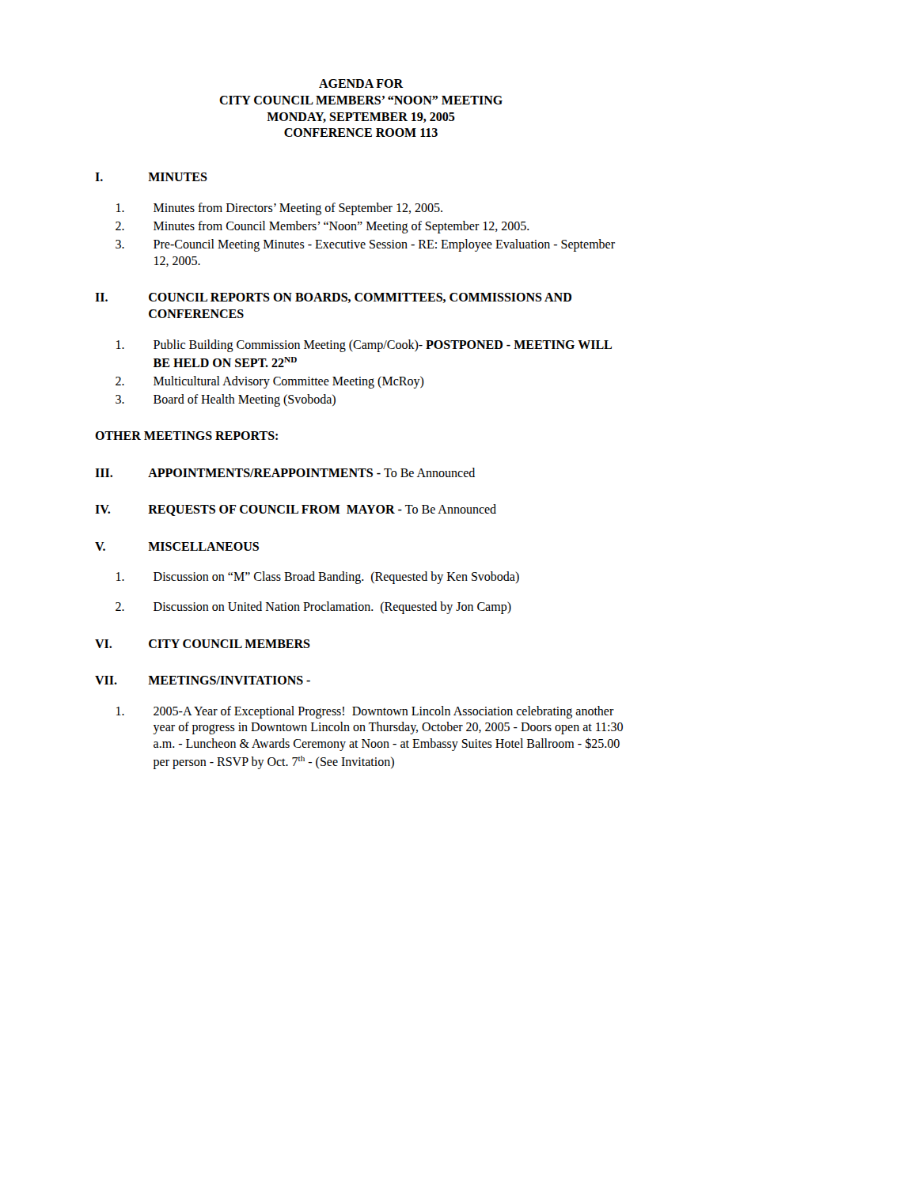AGENDA FOR
CITY COUNCIL MEMBERS’ “NOON” MEETING
MONDAY, SEPTEMBER 19, 2005
CONFERENCE ROOM 113
I. MINUTES
1. Minutes from Directors’ Meeting of September 12, 2005.
2. Minutes from Council Members’ “Noon” Meeting of September 12, 2005.
3. Pre-Council Meeting Minutes - Executive Session - RE: Employee Evaluation - September 12, 2005.
II. COUNCIL REPORTS ON BOARDS, COMMITTEES, COMMISSIONS AND CONFERENCES
1. Public Building Commission Meeting (Camp/Cook)- POSTPONED - MEETING WILL BE HELD ON SEPT. 22ND
2. Multicultural Advisory Committee Meeting (McRoy)
3. Board of Health Meeting (Svoboda)
OTHER MEETINGS REPORTS:
III. APPOINTMENTS/REAPPOINTMENTS - To Be Announced
IV. REQUESTS OF COUNCIL FROM MAYOR - To Be Announced
V. MISCELLANEOUS
1. Discussion on “M” Class Broad Banding. (Requested by Ken Svoboda)
2. Discussion on United Nation Proclamation. (Requested by Jon Camp)
VI. CITY COUNCIL MEMBERS
VII. MEETINGS/INVITATIONS -
1. 2005-A Year of Exceptional Progress! Downtown Lincoln Association celebrating another year of progress in Downtown Lincoln on Thursday, October 20, 2005 - Doors open at 11:30 a.m. - Luncheon & Awards Ceremony at Noon - at Embassy Suites Hotel Ballroom - $25.00 per person - RSVP by Oct. 7th - (See Invitation)